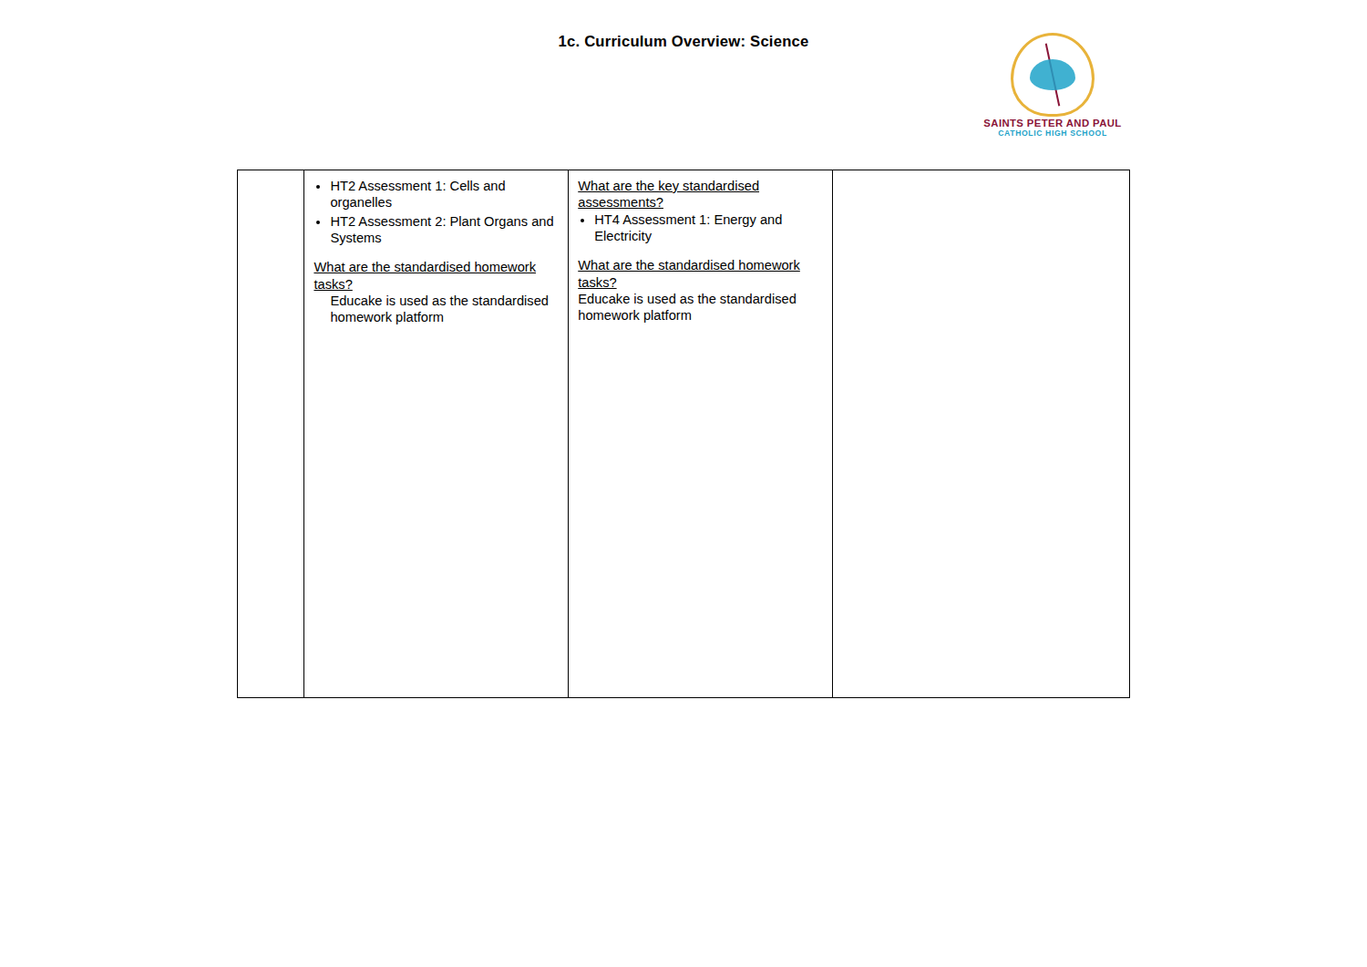1c. Curriculum Overview: Science
SAINTS PETER AND PAUL
CATHOLIC HIGH SCHOOL
| | HT2 Assessment 1: Cells and organelles HT2 Assessment 2: Plant Organs and Systems What are the standardised homework tasks? Educake is used as the standardised homework platform | What are the key standardised assessments? HT4 Assessment 1: Energy and Electricity What are the standardised homework tasks? Educake is used as the standardised homework platform | |